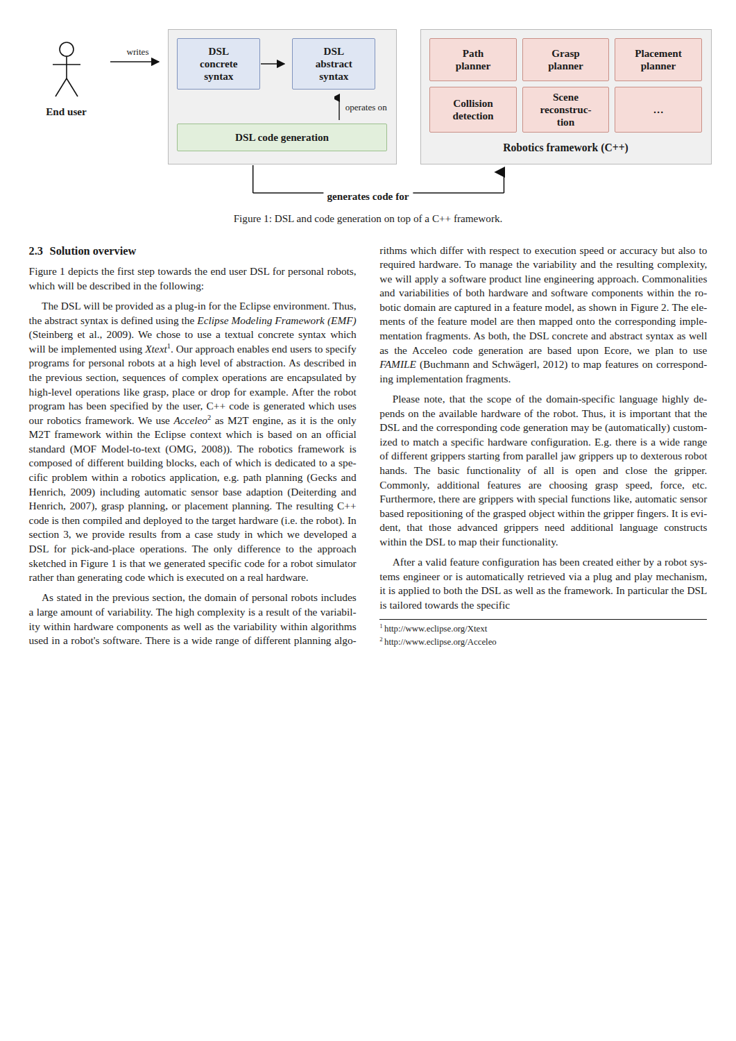End user
writes
DSL
concrete
syntax
DSL
abstract
syntax
operates on
DSL code generation
Path
planner
Grasp
planner
Placement
planner
Collision
detection
Scene
reconstruc-
tion
…
Robotics framework (C++)
generates code for
Figure 1: DSL and code generation on top of a C++ framework.
2.3 Solution overview
Figure 1 depicts the first step towards the end user DSL for personal robots, which will be described in the following:
The DSL will be provided as a plug-in for the Eclipse environment. Thus, the abstract syntax is defined using the Eclipse Modeling Framework (EMF) (Steinberg et al., 2009). We chose to use a textual concrete syntax which will be implemented using Xtext1. Our approach enables end users to specify programs for personal robots at a high level of abstraction. As described in the previous section, sequences of complex operations are encapsulated by high-level operations like grasp, place or drop for example. After the robot program has been specified by the user, C++ code is generated which uses our robotics framework. We use Acceleo2 as M2T engine, as it is the only M2T framework within the Eclipse context which is based on an official standard (MOF Model-to-text (OMG, 2008)). The robotics framework is composed of different building blocks, each of which is dedicated to a specific problem within a robotics application, e.g. path planning (Gecks and Henrich, 2009) including automatic sensor base adaption (Deiterding and Henrich, 2007), grasp planning, or placement planning. The resulting C++ code is then compiled and deployed to the target hardware (i.e. the robot). In section 3, we provide results from a case study in which we developed a DSL for pick-and-place operations. The only difference to the approach sketched in Figure 1 is that we generated specific code for a robot simulator rather than generating code which is executed on a real hardware.
As stated in the previous section, the domain of personal robots includes a large amount of variability. The high complexity is a result of the variability within hardware components as well as the variability within algorithms used in a robot's software. There is a wide range of different planning algorithms which differ with respect to execution speed or accuracy but also to required hardware. To manage the variability and the resulting complexity, we will apply a software product line engineering approach. Commonalities and variabilities of both hardware and software components within the robotic domain are captured in a feature model, as shown in Figure 2. The elements of the feature model are then mapped onto the corresponding implementation fragments. As both, the DSL concrete and abstract syntax as well as the Acceleo code generation are based upon Ecore, we plan to use FAMILE (Buchmann and Schwägerl, 2012) to map features on corresponding implementation fragments.
Please note, that the scope of the domain-specific language highly depends on the available hardware of the robot. Thus, it is important that the DSL and the corresponding code generation may be (automatically) customized to match a specific hardware configuration. E.g. there is a wide range of different grippers starting from parallel jaw grippers up to dexterous robot hands. The basic functionality of all is open and close the gripper. Commonly, additional features are choosing grasp speed, force, etc. Furthermore, there are grippers with special functions like, automatic sensor based repositioning of the grasped object within the gripper fingers. It is evident, that those advanced grippers need additional language constructs within the DSL to map their functionality.
After a valid feature configuration has been created either by a robot systems engineer or is automatically retrieved via a plug and play mechanism, it is applied to both the DSL as well as the framework. In particular the DSL is tailored towards the specific
1http://www.eclipse.org/Xtext
2http://www.eclipse.org/Acceleo